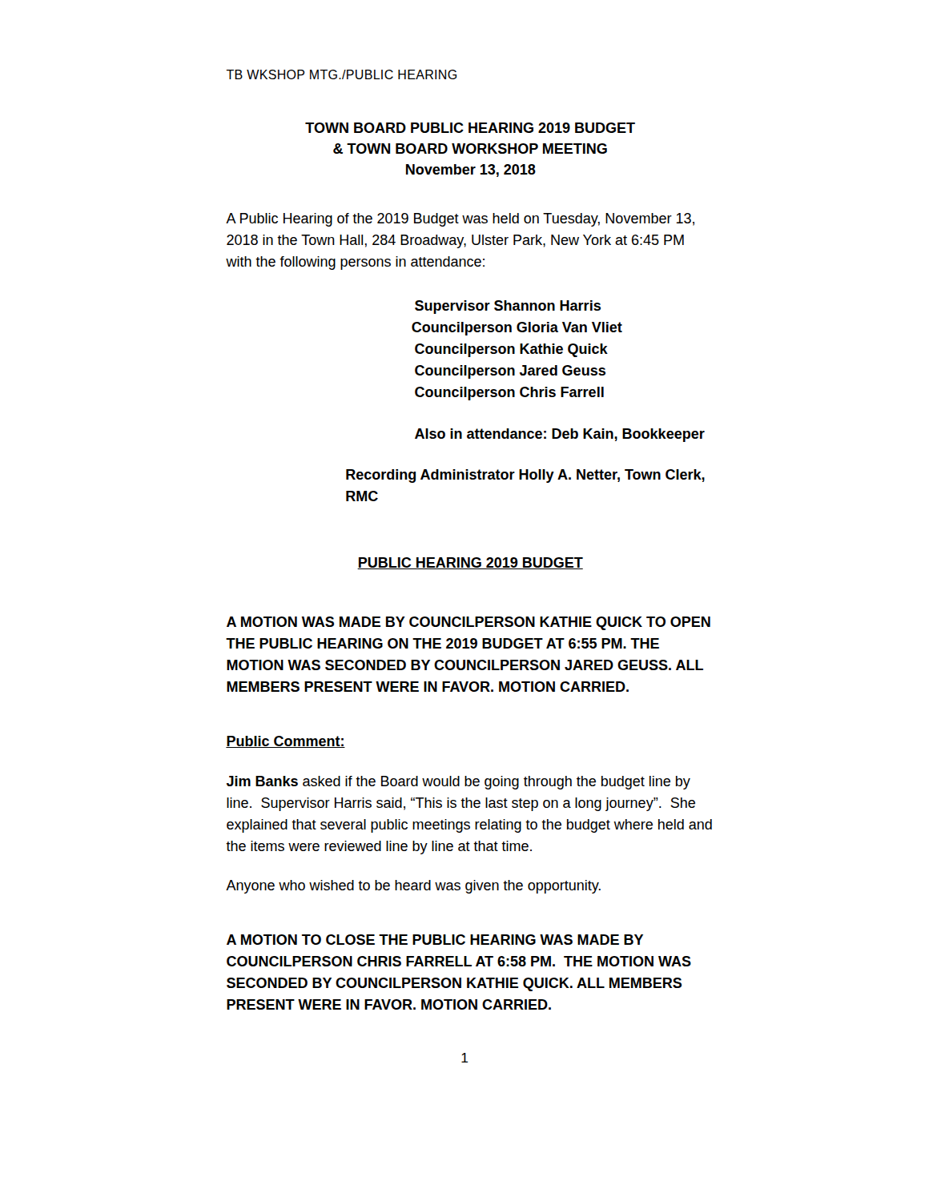TB WKSHOP MTG./PUBLIC HEARING
TOWN BOARD PUBLIC HEARING 2019 BUDGET
& TOWN BOARD WORKSHOP MEETING
November 13, 2018
A Public Hearing of the 2019 Budget was held on Tuesday, November 13, 2018 in the Town Hall, 284 Broadway, Ulster Park, New York at 6:45 PM with the following persons in attendance:
Supervisor Shannon Harris
Councilperson Gloria Van Vliet
Councilperson Kathie Quick
Councilperson Jared Geuss
Councilperson Chris Farrell
Also in attendance: Deb Kain, Bookkeeper
Recording Administrator Holly A. Netter, Town Clerk, RMC
PUBLIC HEARING 2019 BUDGET
A MOTION WAS MADE BY COUNCILPERSON KATHIE QUICK TO OPEN THE PUBLIC HEARING ON THE 2019 BUDGET AT 6:55 PM. THE MOTION WAS SECONDED BY COUNCILPERSON JARED GEUSS. ALL MEMBERS PRESENT WERE IN FAVOR. MOTION CARRIED.
Public Comment:
Jim Banks asked if the Board would be going through the budget line by line. Supervisor Harris said, “This is the last step on a long journey”. She explained that several public meetings relating to the budget where held and the items were reviewed line by line at that time.
Anyone who wished to be heard was given the opportunity.
A MOTION TO CLOSE THE PUBLIC HEARING WAS MADE BY COUNCILPERSON CHRIS FARRELL AT 6:58 PM. THE MOTION WAS SECONDED BY COUNCILPERSON KATHIE QUICK. ALL MEMBERS PRESENT WERE IN FAVOR. MOTION CARRIED.
1